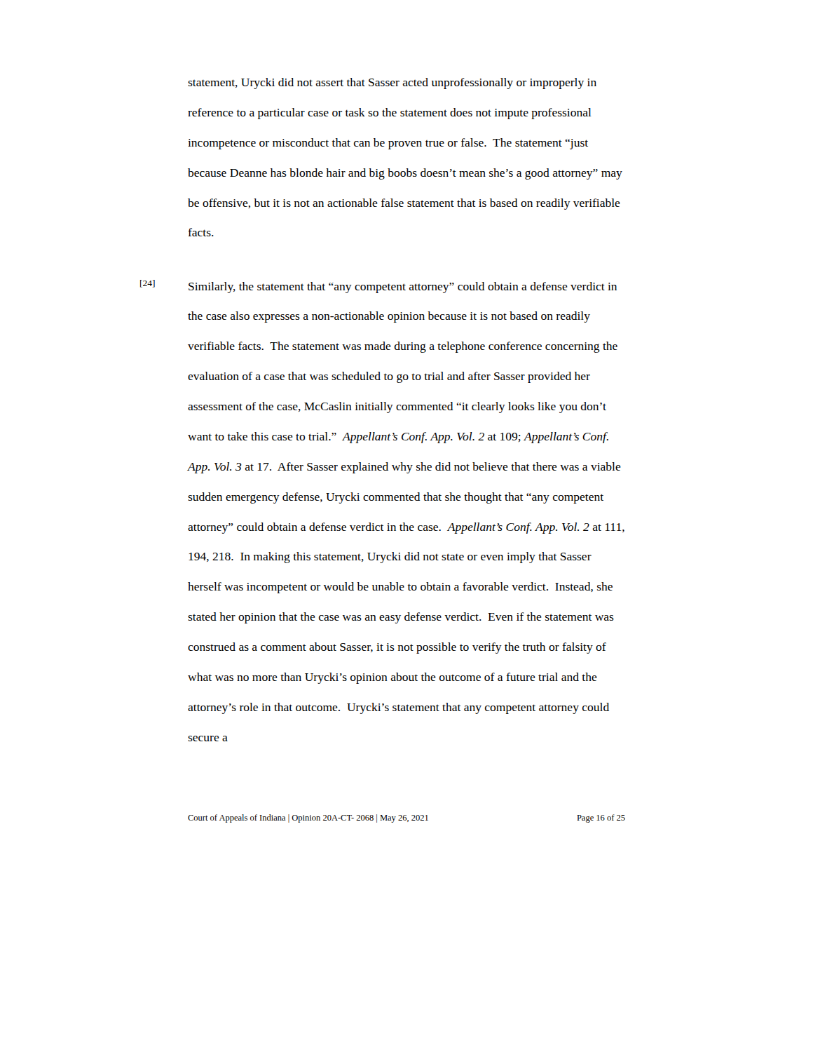statement, Urycki did not assert that Sasser acted unprofessionally or improperly in reference to a particular case or task so the statement does not impute professional incompetence or misconduct that can be proven true or false. The statement “just because Deanne has blonde hair and big boobs doesn’t mean she’s a good attorney” may be offensive, but it is not an actionable false statement that is based on readily verifiable facts.
[24] Similarly, the statement that “any competent attorney” could obtain a defense verdict in the case also expresses a non-actionable opinion because it is not based on readily verifiable facts. The statement was made during a telephone conference concerning the evaluation of a case that was scheduled to go to trial and after Sasser provided her assessment of the case, McCaslin initially commented “it clearly looks like you don’t want to take this case to trial.” Appellant’s Conf. App. Vol. 2 at 109; Appellant’s Conf. App. Vol. 3 at 17. After Sasser explained why she did not believe that there was a viable sudden emergency defense, Urycki commented that she thought that “any competent attorney” could obtain a defense verdict in the case. Appellant’s Conf. App. Vol. 2 at 111, 194, 218. In making this statement, Urycki did not state or even imply that Sasser herself was incompetent or would be unable to obtain a favorable verdict. Instead, she stated her opinion that the case was an easy defense verdict. Even if the statement was construed as a comment about Sasser, it is not possible to verify the truth or falsity of what was no more than Urycki’s opinion about the outcome of a future trial and the attorney’s role in that outcome. Urycki’s statement that any competent attorney could secure a
Court of Appeals of Indiana | Opinion 20A-CT- 2068 | May 26, 2021 Page 16 of 25